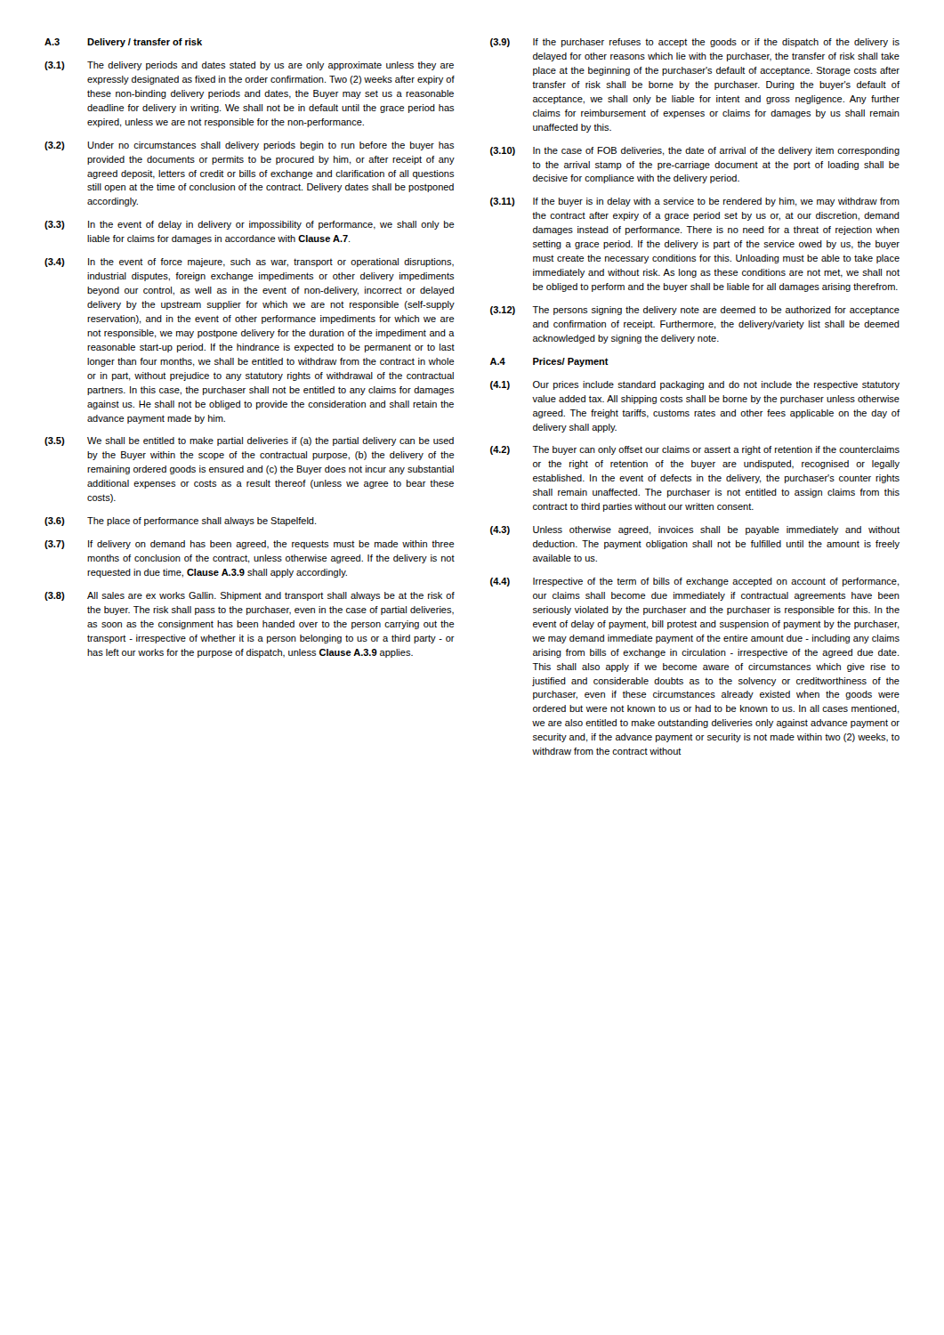A.3
Delivery / transfer of risk
(3.1)
The delivery periods and dates stated by us are only approximate unless they are expressly designated as fixed in the order confirmation. Two (2) weeks after expiry of these non-binding delivery periods and dates, the Buyer may set us a reasonable deadline for delivery in writing. We shall not be in default until the grace period has expired, unless we are not responsible for the non-performance.
(3.2)
Under no circumstances shall delivery periods begin to run before the buyer has provided the documents or permits to be procured by him, or after receipt of any agreed deposit, letters of credit or bills of exchange and clarification of all questions still open at the time of conclusion of the contract. Delivery dates shall be postponed accordingly.
(3.3)
In the event of delay in delivery or impossibility of performance, we shall only be liable for claims for damages in accordance with Clause A.7.
(3.4)
In the event of force majeure, such as war, transport or operational disruptions, industrial disputes, foreign exchange impediments or other delivery impediments beyond our control, as well as in the event of non-delivery, incorrect or delayed delivery by the upstream supplier for which we are not responsible (self-supply reservation), and in the event of other performance impediments for which we are not responsible, we may postpone delivery for the duration of the impediment and a reasonable start-up period. If the hindrance is expected to be permanent or to last longer than four months, we shall be entitled to withdraw from the contract in whole or in part, without prejudice to any statutory rights of withdrawal of the contractual partners. In this case, the purchaser shall not be entitled to any claims for damages against us. He shall not be obliged to provide the consideration and shall retain the advance payment made by him.
(3.5)
We shall be entitled to make partial deliveries if (a) the partial delivery can be used by the Buyer within the scope of the contractual purpose, (b) the delivery of the remaining ordered goods is ensured and (c) the Buyer does not incur any substantial additional expenses or costs as a result thereof (unless we agree to bear these costs).
(3.6)
The place of performance shall always be Stapelfeld.
(3.7)
If delivery on demand has been agreed, the requests must be made within three months of conclusion of the contract, unless otherwise agreed. If the delivery is not requested in due time, Clause A.3.9 shall apply accordingly.
(3.8)
All sales are ex works Gallin. Shipment and transport shall always be at the risk of the buyer. The risk shall pass to the purchaser, even in the case of partial deliveries, as soon as the consignment has been handed over to the person carrying out the transport - irrespective of whether it is a person belonging to us or a third party - or has left our works for the purpose of dispatch, unless Clause A.3.9 applies.
(3.9)
If the purchaser refuses to accept the goods or if the dispatch of the delivery is delayed for other reasons which lie with the purchaser, the transfer of risk shall take place at the beginning of the purchaser's default of acceptance. Storage costs after transfer of risk shall be borne by the purchaser. During the buyer's default of acceptance, we shall only be liable for intent and gross negligence. Any further claims for reimbursement of expenses or claims for damages by us shall remain unaffected by this.
(3.10)
In the case of FOB deliveries, the date of arrival of the delivery item corresponding to the arrival stamp of the pre-carriage document at the port of loading shall be decisive for compliance with the delivery period.
(3.11)
If the buyer is in delay with a service to be rendered by him, we may withdraw from the contract after expiry of a grace period set by us or, at our discretion, demand damages instead of performance. There is no need for a threat of rejection when setting a grace period. If the delivery is part of the service owed by us, the buyer must create the necessary conditions for this. Unloading must be able to take place immediately and without risk. As long as these conditions are not met, we shall not be obliged to perform and the buyer shall be liable for all damages arising therefrom.
(3.12)
The persons signing the delivery note are deemed to be authorized for acceptance and confirmation of receipt. Furthermore, the delivery/variety list shall be deemed acknowledged by signing the delivery note.
A.4
Prices/ Payment
(4.1)
Our prices include standard packaging and do not include the respective statutory value added tax. All shipping costs shall be borne by the purchaser unless otherwise agreed. The freight tariffs, customs rates and other fees applicable on the day of delivery shall apply.
(4.2)
The buyer can only offset our claims or assert a right of retention if the counterclaims or the right of retention of the buyer are undisputed, recognised or legally established. In the event of defects in the delivery, the purchaser's counter rights shall remain unaffected. The purchaser is not entitled to assign claims from this contract to third parties without our written consent.
(4.3)
Unless otherwise agreed, invoices shall be payable immediately and without deduction. The payment obligation shall not be fulfilled until the amount is freely available to us.
(4.4)
Irrespective of the term of bills of exchange accepted on account of performance, our claims shall become due immediately if contractual agreements have been seriously violated by the purchaser and the purchaser is responsible for this. In the event of delay of payment, bill protest and suspension of payment by the purchaser, we may demand immediate payment of the entire amount due - including any claims arising from bills of exchange in circulation - irrespective of the agreed due date. This shall also apply if we become aware of circumstances which give rise to justified and considerable doubts as to the solvency or creditworthiness of the purchaser, even if these circumstances already existed when the goods were ordered but were not known to us or had to be known to us. In all cases mentioned, we are also entitled to make outstanding deliveries only against advance payment or security and, if the advance payment or security is not made within two (2) weeks, to withdraw from the contract without